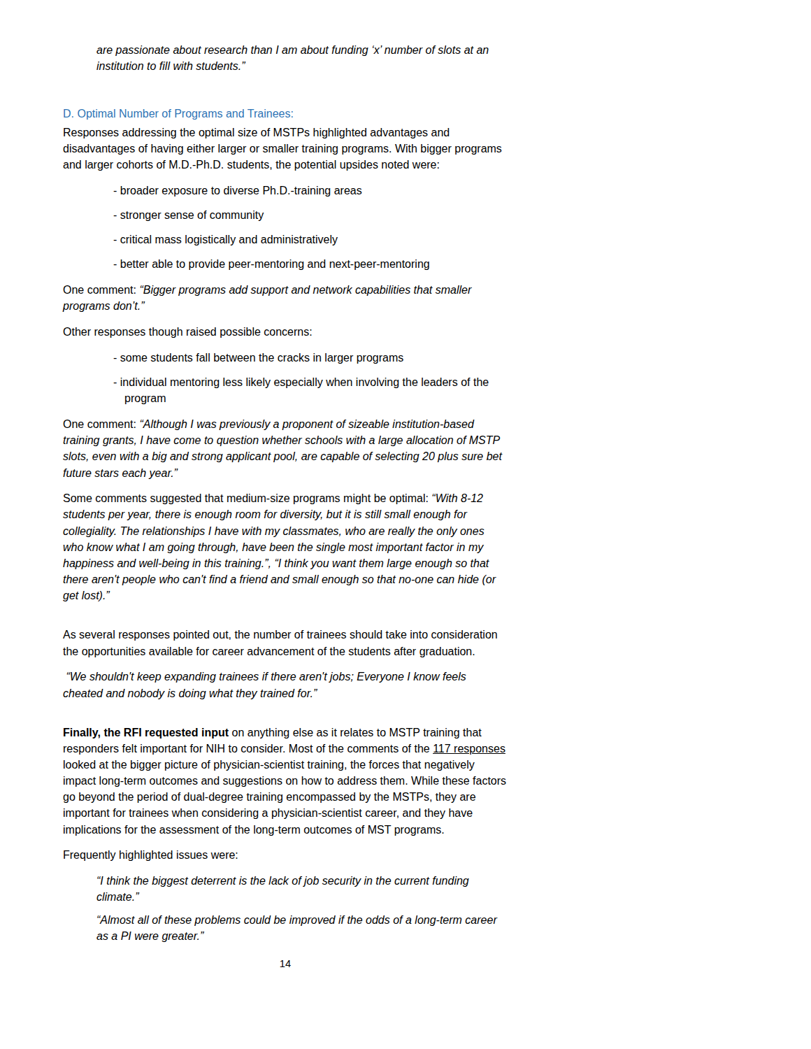are passionate about research than I am about funding ‘x’ number of slots at an institution to fill with students.”
D. Optimal Number of Programs and Trainees:
Responses addressing the optimal size of MSTPs highlighted advantages and disadvantages of having either larger or smaller training programs. With bigger programs and larger cohorts of M.D.-Ph.D. students, the potential upsides noted were:
- broader exposure to diverse Ph.D.-training areas
- stronger sense of community
- critical mass logistically and administratively
- better able to provide peer-mentoring and next-peer-mentoring
One comment: “Bigger programs add support and network capabilities that smaller programs don’t.”
Other responses though raised possible concerns:
- some students fall between the cracks in larger programs
- individual mentoring less likely especially when involving the leaders of the program
One comment: “Although I was previously a proponent of sizeable institution-based training grants, I have come to question whether schools with a large allocation of MSTP slots, even with a big and strong applicant pool, are capable of selecting 20 plus sure bet future stars each year.”
Some comments suggested that medium-size programs might be optimal: “With 8-12 students per year, there is enough room for diversity, but it is still small enough for collegiality. The relationships I have with my classmates, who are really the only ones who know what I am going through, have been the single most important factor in my happiness and well-being in this training.”, “I think you want them large enough so that there aren't people who can't find a friend and small enough so that no-one can hide (or get lost).”
As several responses pointed out, the number of trainees should take into consideration the opportunities available for career advancement of the students after graduation.
“We shouldn't keep expanding trainees if there aren't jobs; Everyone I know feels cheated and nobody is doing what they trained for.”
Finally, the RFI requested input on anything else as it relates to MSTP training that responders felt important for NIH to consider. Most of the comments of the 117 responses looked at the bigger picture of physician-scientist training, the forces that negatively impact long-term outcomes and suggestions on how to address them. While these factors go beyond the period of dual-degree training encompassed by the MSTPs, they are important for trainees when considering a physician-scientist career, and they have implications for the assessment of the long-term outcomes of MST programs.
Frequently highlighted issues were:
“I think the biggest deterrent is the lack of job security in the current funding climate.”
“Almost all of these problems could be improved if the odds of a long-term career as a PI were greater.”
14